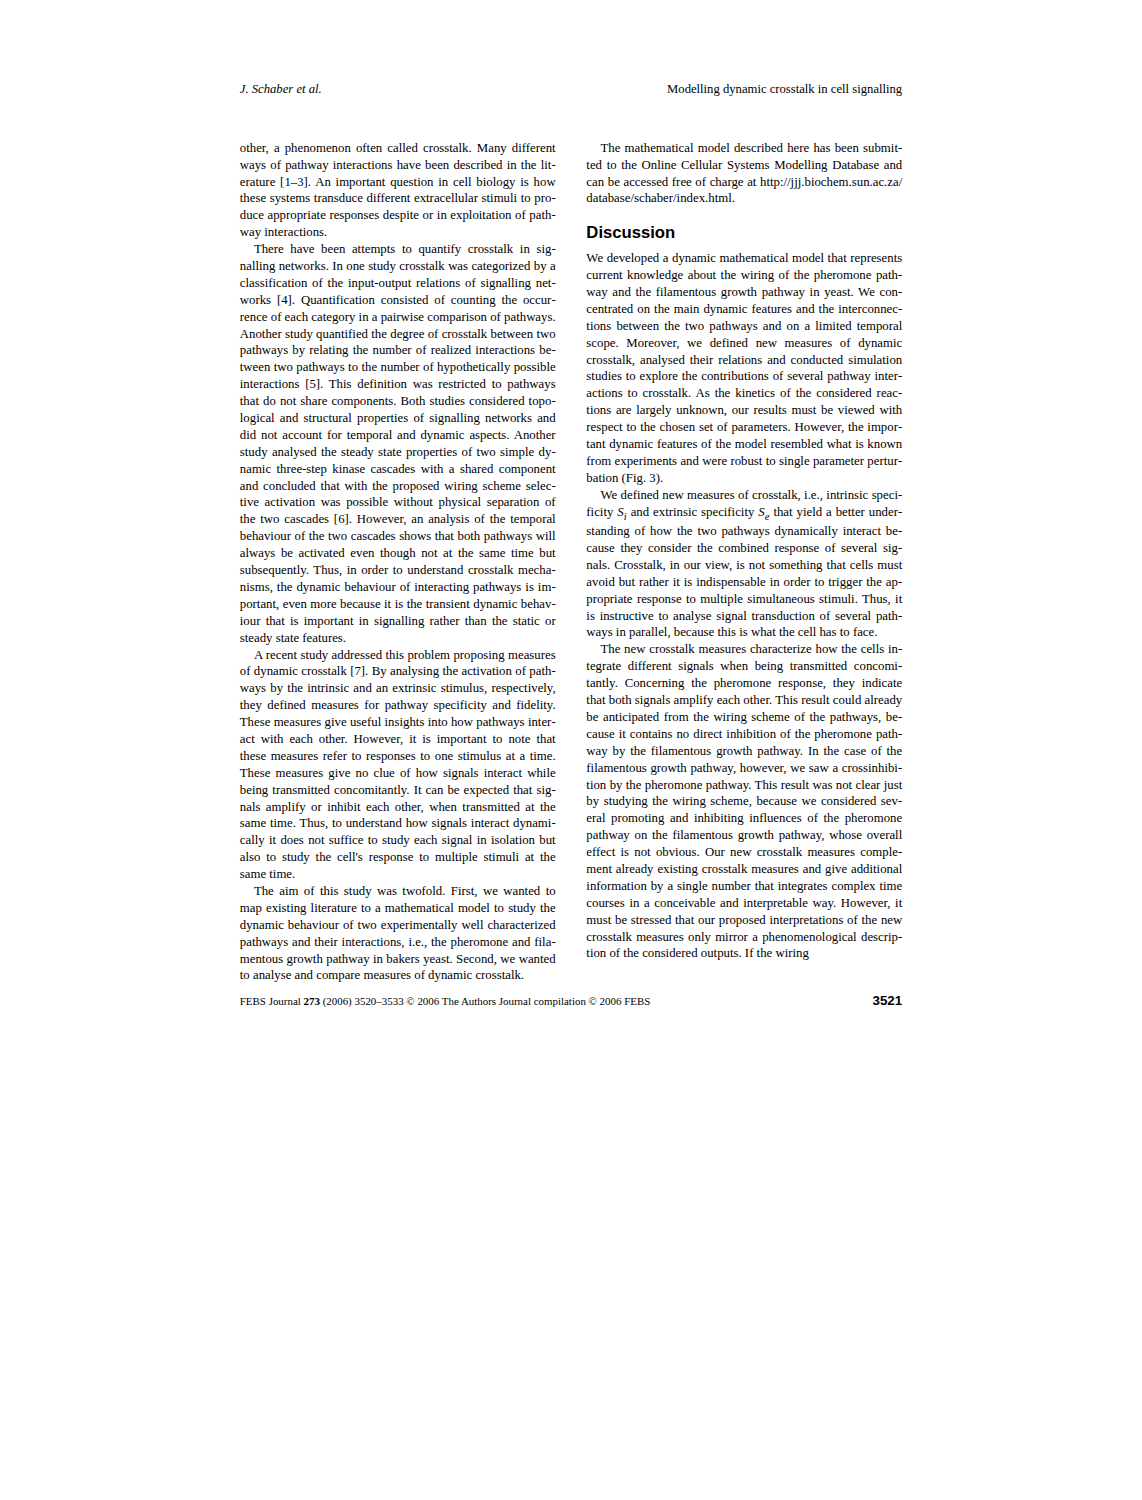J. Schaber et al. Modelling dynamic crosstalk in cell signalling
other, a phenomenon often called crosstalk. Many different ways of pathway interactions have been described in the literature [1–3]. An important question in cell biology is how these systems transduce different extracellular stimuli to produce appropriate responses despite or in exploitation of pathway interactions.
There have been attempts to quantify crosstalk in signalling networks. In one study crosstalk was categorized by a classification of the input-output relations of signalling networks [4]. Quantification consisted of counting the occurrence of each category in a pairwise comparison of pathways. Another study quantified the degree of crosstalk between two pathways by relating the number of realized interactions between two pathways to the number of hypothetically possible interactions [5]. This definition was restricted to pathways that do not share components. Both studies considered topological and structural properties of signalling networks and did not account for temporal and dynamic aspects. Another study analysed the steady state properties of two simple dynamic three-step kinase cascades with a shared component and concluded that with the proposed wiring scheme selective activation was possible without physical separation of the two cascades [6]. However, an analysis of the temporal behaviour of the two cascades shows that both pathways will always be activated even though not at the same time but subsequently. Thus, in order to understand crosstalk mechanisms, the dynamic behaviour of interacting pathways is important, even more because it is the transient dynamic behaviour that is important in signalling rather than the static or steady state features.
A recent study addressed this problem proposing measures of dynamic crosstalk [7]. By analysing the activation of pathways by the intrinsic and an extrinsic stimulus, respectively, they defined measures for pathway specificity and fidelity. These measures give useful insights into how pathways interact with each other. However, it is important to note that these measures refer to responses to one stimulus at a time. These measures give no clue of how signals interact while being transmitted concomitantly. It can be expected that signals amplify or inhibit each other, when transmitted at the same time. Thus, to understand how signals interact dynamically it does not suffice to study each signal in isolation but also to study the cell's response to multiple stimuli at the same time.
The aim of this study was twofold. First, we wanted to map existing literature to a mathematical model to study the dynamic behaviour of two experimentally well characterized pathways and their interactions, i.e., the pheromone and filamentous growth pathway in bakers yeast. Second, we wanted to analyse and compare measures of dynamic crosstalk.
The mathematical model described here has been submitted to the Online Cellular Systems Modelling Database and can be accessed free of charge at http://jjj.biochem.sun.ac.za/database/schaber/index.html.
Discussion
We developed a dynamic mathematical model that represents current knowledge about the wiring of the pheromone pathway and the filamentous growth pathway in yeast. We concentrated on the main dynamic features and the interconnections between the two pathways and on a limited temporal scope. Moreover, we defined new measures of dynamic crosstalk, analysed their relations and conducted simulation studies to explore the contributions of several pathway interactions to crosstalk. As the kinetics of the considered reactions are largely unknown, our results must be viewed with respect to the chosen set of parameters. However, the important dynamic features of the model resembled what is known from experiments and were robust to single parameter perturbation (Fig. 3).
We defined new measures of crosstalk, i.e., intrinsic specificity Si and extrinsic specificity Se that yield a better understanding of how the two pathways dynamically interact because they consider the combined response of several signals. Crosstalk, in our view, is not something that cells must avoid but rather it is indispensable in order to trigger the appropriate response to multiple simultaneous stimuli. Thus, it is instructive to analyse signal transduction of several pathways in parallel, because this is what the cell has to face.
The new crosstalk measures characterize how the cells integrate different signals when being transmitted concomitantly. Concerning the pheromone response, they indicate that both signals amplify each other. This result could already be anticipated from the wiring scheme of the pathways, because it contains no direct inhibition of the pheromone pathway by the filamentous growth pathway. In the case of the filamentous growth pathway, however, we saw a crossinhibition by the pheromone pathway. This result was not clear just by studying the wiring scheme, because we considered several promoting and inhibiting influences of the pheromone pathway on the filamentous growth pathway, whose overall effect is not obvious. Our new crosstalk measures complement already existing crosstalk measures and give additional information by a single number that integrates complex time courses in a conceivable and interpretable way. However, it must be stressed that our proposed interpretations of the new crosstalk measures only mirror a phenomenological description of the considered outputs. If the wiring
FEBS Journal 273 (2006) 3520–3533 © 2006 The Authors Journal compilation © 2006 FEBS 3521